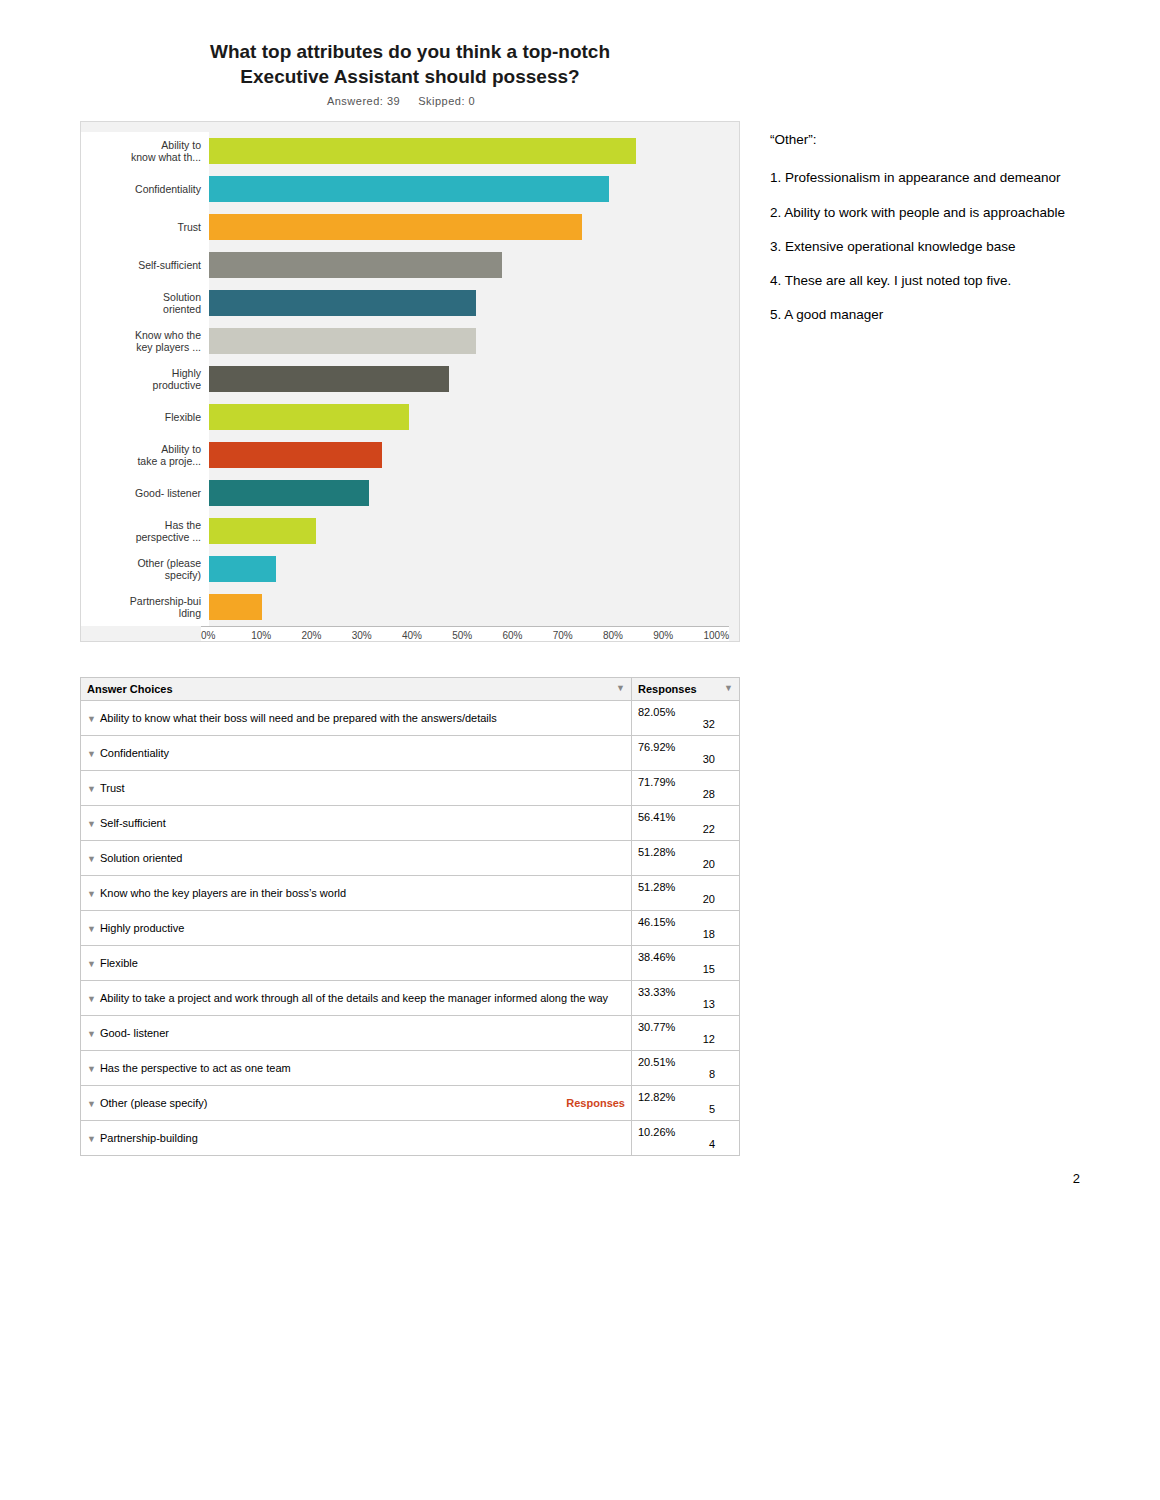What top attributes do you think a top-notch
Executive Assistant should possess?
Answered: 39 Skipped: 0
Ability to
know what th...
Confidentiality
Trust
Self-sufficient
Solution
oriented
Know who the
key players ...
Highly
productive
Flexible
Ability to
take a proje...
Good- listener
Has the
perspective ...
Other (please
specify)
Partnership-bui
lding
0% 10% 20% 30% 40% 50% 60% 70% 80% 90% 100%
“Other”:
1. Professionalism in appearance and demeanor
2. Ability to work with people and is approachable
3. Extensive operational knowledge base
4. These are all key. I just noted top five.
5. A good manager
| Answer Choices ▼ | Responses ▼ |
| --- | --- |
| ▼ Ability to know what their boss will need and be prepared with the answers/details | 82.05% 32 |
| ▼ Confidentiality | 76.92% 30 |
| ▼ Trust | 71.79% 28 |
| ▼ Self-sufficient | 56.41% 22 |
| ▼ Solution oriented | 51.28% 20 |
| ▼ Know who the key players are in their boss’s world | 51.28% 20 |
| ▼ Highly productive | 46.15% 18 |
| ▼ Flexible | 38.46% 15 |
| ▼ Ability to take a project and work through all of the details and keep the manager informed along the way | 33.33% 13 |
| ▼ Good- listener | 30.77% 12 |
| ▼ Has the perspective to act as one team | 20.51% 8 |
| ▼ Other (please specify) Responses | 12.82% 5 |
| ▼ Partnership-building | 10.26% 4 |
2